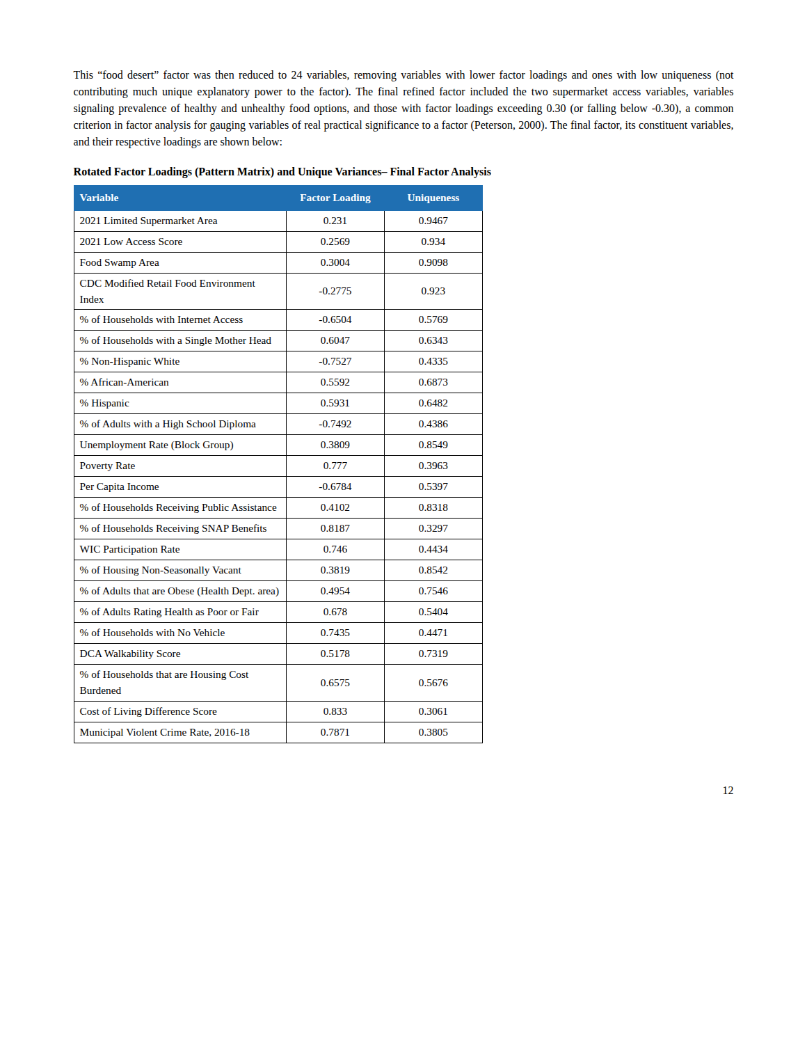This “food desert” factor was then reduced to 24 variables, removing variables with lower factor loadings and ones with low uniqueness (not contributing much unique explanatory power to the factor). The final refined factor included the two supermarket access variables, variables signaling prevalence of healthy and unhealthy food options, and those with factor loadings exceeding 0.30 (or falling below -0.30), a common criterion in factor analysis for gauging variables of real practical significance to a factor (Peterson, 2000). The final factor, its constituent variables, and their respective loadings are shown below:
Rotated Factor Loadings (Pattern Matrix) and Unique Variances– Final Factor Analysis
| Variable | Factor Loading | Uniqueness |
| --- | --- | --- |
| 2021 Limited Supermarket Area | 0.231 | 0.9467 |
| 2021 Low Access Score | 0.2569 | 0.934 |
| Food Swamp Area | 0.3004 | 0.9098 |
| CDC Modified Retail Food Environment Index | -0.2775 | 0.923 |
| % of Households with Internet Access | -0.6504 | 0.5769 |
| % of Households with a Single Mother Head | 0.6047 | 0.6343 |
| % Non-Hispanic White | -0.7527 | 0.4335 |
| % African-American | 0.5592 | 0.6873 |
| % Hispanic | 0.5931 | 0.6482 |
| % of Adults with a High School Diploma | -0.7492 | 0.4386 |
| Unemployment Rate (Block Group) | 0.3809 | 0.8549 |
| Poverty Rate | 0.777 | 0.3963 |
| Per Capita Income | -0.6784 | 0.5397 |
| % of Households Receiving Public Assistance | 0.4102 | 0.8318 |
| % of Households Receiving SNAP Benefits | 0.8187 | 0.3297 |
| WIC Participation Rate | 0.746 | 0.4434 |
| % of Housing Non-Seasonally Vacant | 0.3819 | 0.8542 |
| % of Adults that are Obese (Health Dept. area) | 0.4954 | 0.7546 |
| % of Adults Rating Health as Poor or Fair | 0.678 | 0.5404 |
| % of Households with No Vehicle | 0.7435 | 0.4471 |
| DCA Walkability Score | 0.5178 | 0.7319 |
| % of Households that are Housing Cost Burdened | 0.6575 | 0.5676 |
| Cost of Living Difference Score | 0.833 | 0.3061 |
| Municipal Violent Crime Rate, 2016-18 | 0.7871 | 0.3805 |
12